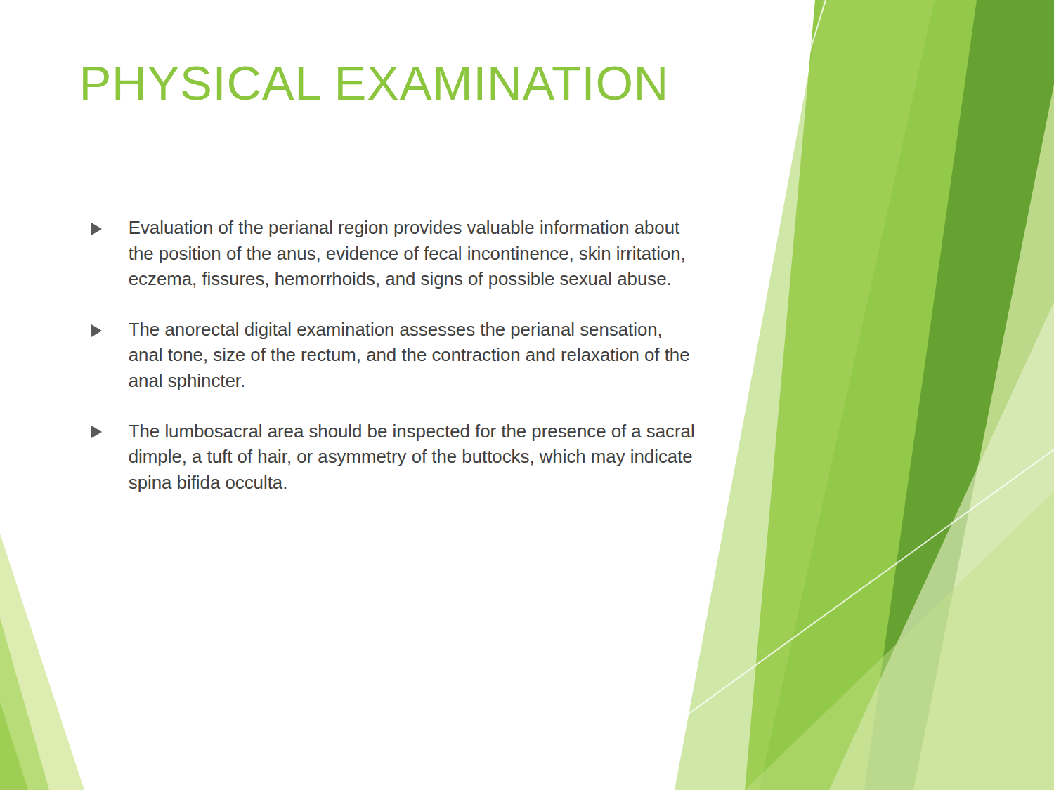PHYSICAL EXAMINATION
Evaluation of the perianal region provides valuable information about the position of the anus, evidence of fecal incontinence, skin irritation, eczema, fissures, hemorrhoids, and signs of possible sexual abuse.
The anorectal digital examination assesses the perianal sensation, anal tone, size of the rectum, and the contraction and relaxation of the anal sphincter.
The lumbosacral area should be inspected for the presence of a sacral dimple, a tuft of hair, or asymmetry of the buttocks, which may indicate spina bifida occulta.